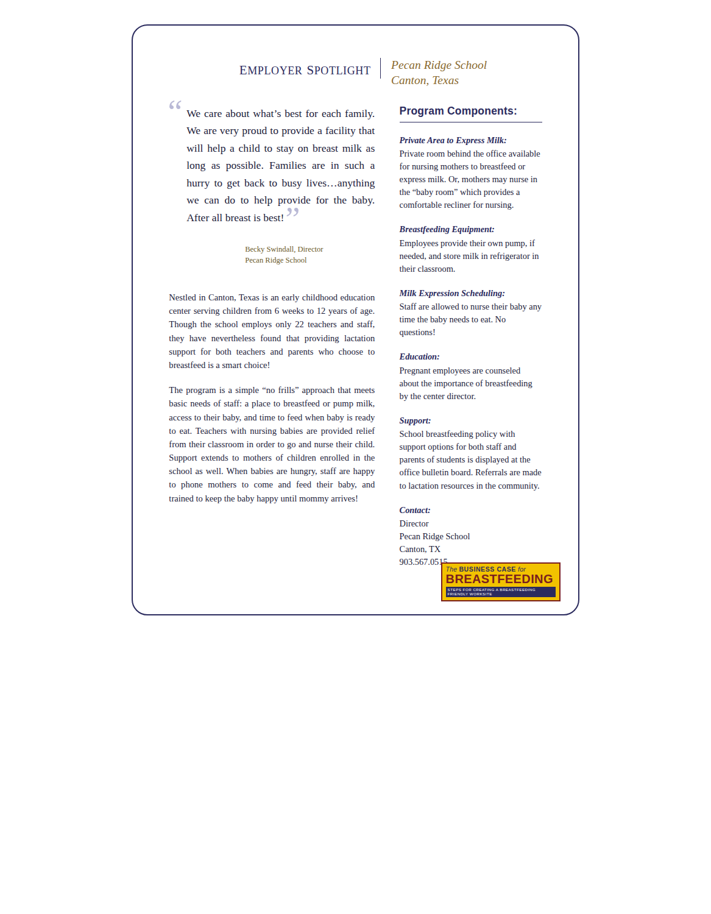Employer Spotlight
Pecan Ridge School
Canton, Texas
“We care about what’s best for each family. We are very proud to provide a facility that will help a child to stay on breast milk as long as possible. Families are in such a hurry to get back to busy lives…anything we can do to help provide for the baby. After all breast is best!”
Becky Swindall, Director
Pecan Ridge School
Nestled in Canton, Texas is an early childhood education center serving children from 6 weeks to 12 years of age. Though the school employs only 22 teachers and staff, they have nevertheless found that providing lactation support for both teachers and parents who choose to breastfeed is a smart choice!
The program is a simple “no frills” approach that meets basic needs of staff: a place to breastfeed or pump milk, access to their baby, and time to feed when baby is ready to eat. Teachers with nursing babies are provided relief from their classroom in order to go and nurse their child. Support extends to mothers of children enrolled in the school as well. When babies are hungry, staff are happy to phone mothers to come and feed their baby, and trained to keep the baby happy until mommy arrives!
Program Components:
Private Area to Express Milk:
Private room behind the office available for nursing mothers to breastfeed or express milk. Or, mothers may nurse in the “baby room” which provides a comfortable recliner for nursing.
Breastfeeding Equipment:
Employees provide their own pump, if needed, and store milk in refrigerator in their classroom.
Milk Expression Scheduling:
Staff are allowed to nurse their baby any time the baby needs to eat. No questions!
Education:
Pregnant employees are counseled about the importance of breastfeeding by the center director.
Support:
School breastfeeding policy with support options for both staff and parents of students is displayed at the office bulletin board. Referrals are made to lactation resources in the community.
Contact:
Director
Pecan Ridge School
Canton, TX
903.567.0515
The BUSINESS CASE for
BREASTFEEDING
Steps for creating a breastfeeding friendly worksite